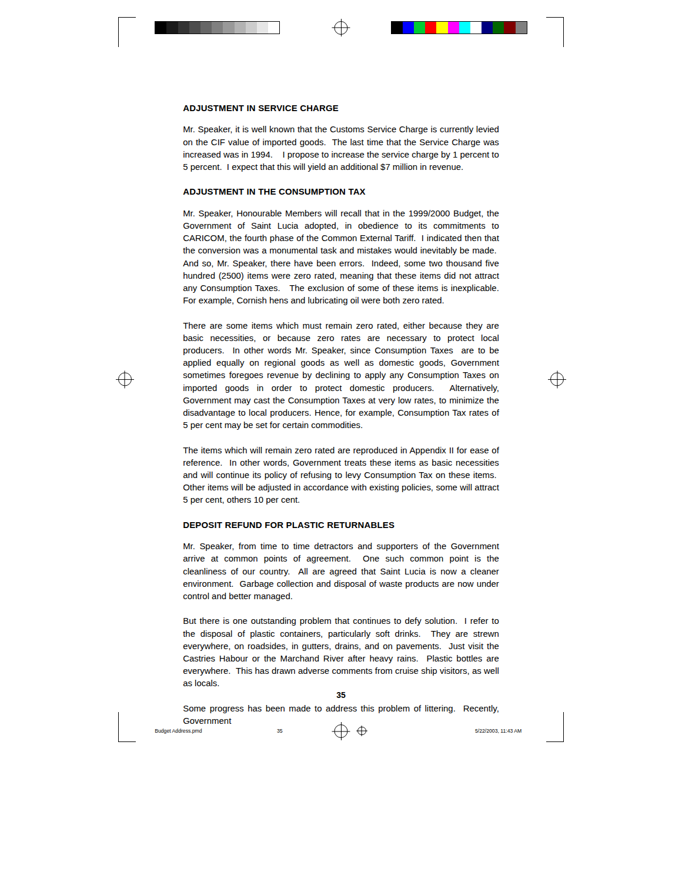ADJUSTMENT IN SERVICE CHARGE
Mr. Speaker, it is well known that the Customs Service Charge is currently levied on the CIF value of imported goods. The last time that the Service Charge was increased was in 1994. I propose to increase the service charge by 1 percent to 5 percent. I expect that this will yield an additional $7 million in revenue.
ADJUSTMENT IN THE CONSUMPTION TAX
Mr. Speaker, Honourable Members will recall that in the 1999/2000 Budget, the Government of Saint Lucia adopted, in obedience to its commitments to CARICOM, the fourth phase of the Common External Tariff. I indicated then that the conversion was a monumental task and mistakes would inevitably be made. And so, Mr. Speaker, there have been errors. Indeed, some two thousand five hundred (2500) items were zero rated, meaning that these items did not attract any Consumption Taxes. The exclusion of some of these items is inexplicable. For example, Cornish hens and lubricating oil were both zero rated.
There are some items which must remain zero rated, either because they are basic necessities, or because zero rates are necessary to protect local producers. In other words Mr. Speaker, since Consumption Taxes are to be applied equally on regional goods as well as domestic goods, Government sometimes foregoes revenue by declining to apply any Consumption Taxes on imported goods in order to protect domestic producers. Alternatively, Government may cast the Consumption Taxes at very low rates, to minimize the disadvantage to local producers. Hence, for example, Consumption Tax rates of 5 per cent may be set for certain commodities.
The items which will remain zero rated are reproduced in Appendix II for ease of reference. In other words, Government treats these items as basic necessities and will continue its policy of refusing to levy Consumption Tax on these items. Other items will be adjusted in accordance with existing policies, some will attract 5 per cent, others 10 per cent.
DEPOSIT REFUND FOR PLASTIC RETURNABLES
Mr. Speaker, from time to time detractors and supporters of the Government arrive at common points of agreement. One such common point is the cleanliness of our country. All are agreed that Saint Lucia is now a cleaner environment. Garbage collection and disposal of waste products are now under control and better managed.
But there is one outstanding problem that continues to defy solution. I refer to the disposal of plastic containers, particularly soft drinks. They are strewn everywhere, on roadsides, in gutters, drains, and on pavements. Just visit the Castries Habour or the Marchand River after heavy rains. Plastic bottles are everywhere. This has drawn adverse comments from cruise ship visitors, as well as locals.
Some progress has been made to address this problem of littering. Recently, Government
35
Budget Address.pmd 35 5/22/2003, 11:43 AM